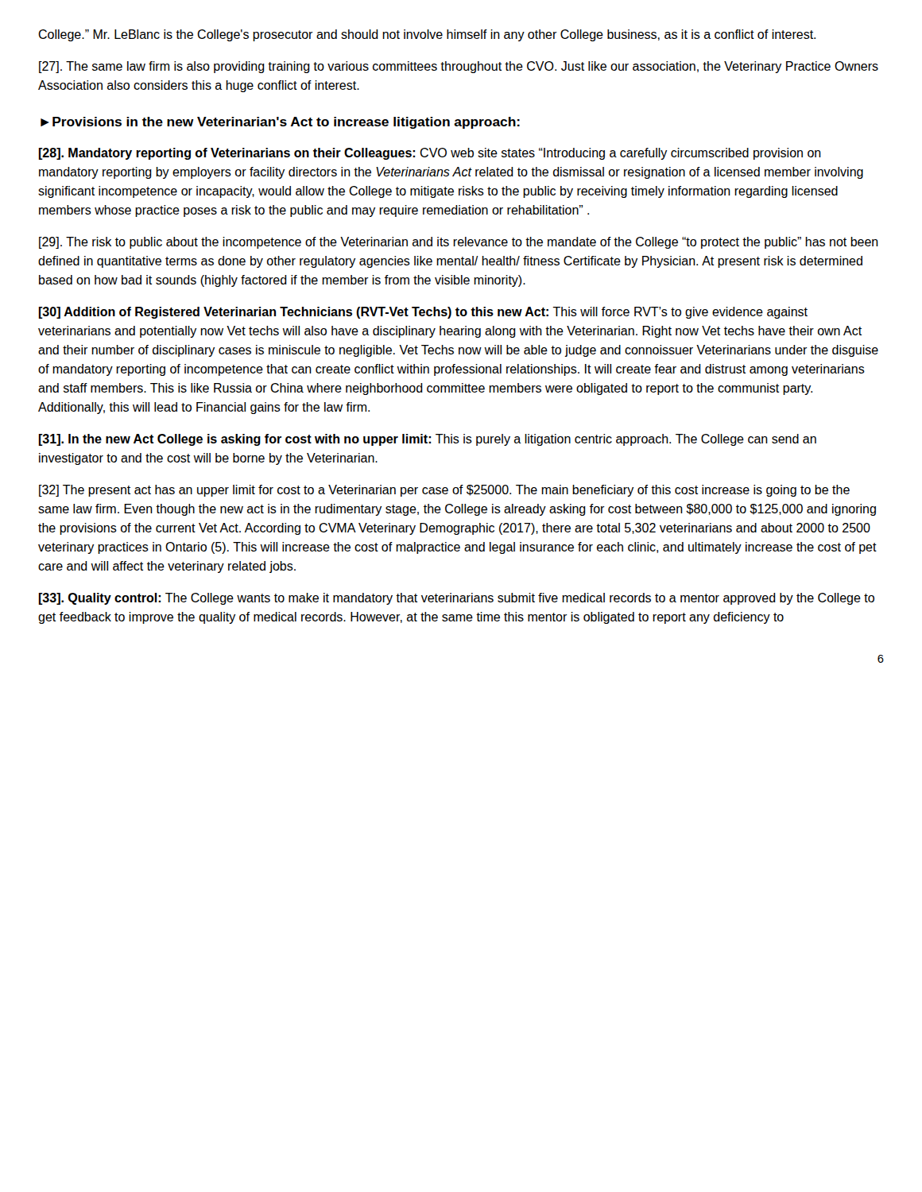College.” Mr. LeBlanc is the College's prosecutor and should not involve himself in any other College business, as it is a conflict of interest.
[27]. The same law firm is also providing training to various committees throughout the CVO. Just like our association, the Veterinary Practice Owners Association also considers this a huge conflict of interest.
►Provisions in the new Veterinarian's Act to increase litigation approach:
[28]. Mandatory reporting of Veterinarians on their Colleagues: CVO web site states “Introducing a carefully circumscribed provision on mandatory reporting by employers or facility directors in the Veterinarians Act related to the dismissal or resignation of a licensed member involving significant incompetence or incapacity, would allow the College to mitigate risks to the public by receiving timely information regarding licensed members whose practice poses a risk to the public and may require remediation or rehabilitation” .
[29]. The risk to public about the incompetence of the Veterinarian and its relevance to the mandate of the College “to protect the public” has not been defined in quantitative terms as done by other regulatory agencies like mental/ health/ fitness Certificate by Physician. At present risk is determined based on how bad it sounds (highly factored if the member is from the visible minority).
[30] Addition of Registered Veterinarian Technicians (RVT-Vet Techs) to this new Act: This will force RVT’s to give evidence against veterinarians and potentially now Vet techs will also have a disciplinary hearing along with the Veterinarian. Right now Vet techs have their own Act and their number of disciplinary cases is miniscule to negligible. Vet Techs now will be able to judge and connoissuer Veterinarians under the disguise of mandatory reporting of incompetence that can create conflict within professional relationships. It will create fear and distrust among veterinarians and staff members. This is like Russia or China where neighborhood committee members were obligated to report to the communist party. Additionally, this will lead to Financial gains for the law firm.
[31]. In the new Act College is asking for cost with no upper limit: This is purely a litigation centric approach. The College can send an investigator to and the cost will be borne by the Veterinarian.
[32] The present act has an upper limit for cost to a Veterinarian per case of $25000. The main beneficiary of this cost increase is going to be the same law firm. Even though the new act is in the rudimentary stage, the College is already asking for cost between $80,000 to $125,000 and ignoring the provisions of the current Vet Act. According to CVMA Veterinary Demographic (2017), there are total 5,302 veterinarians and about 2000 to 2500 veterinary practices in Ontario (5). This will increase the cost of malpractice and legal insurance for each clinic, and ultimately increase the cost of pet care and will affect the veterinary related jobs.
[33]. Quality control: The College wants to make it mandatory that veterinarians submit five medical records to a mentor approved by the College to get feedback to improve the quality of medical records. However, at the same time this mentor is obligated to report any deficiency to
6